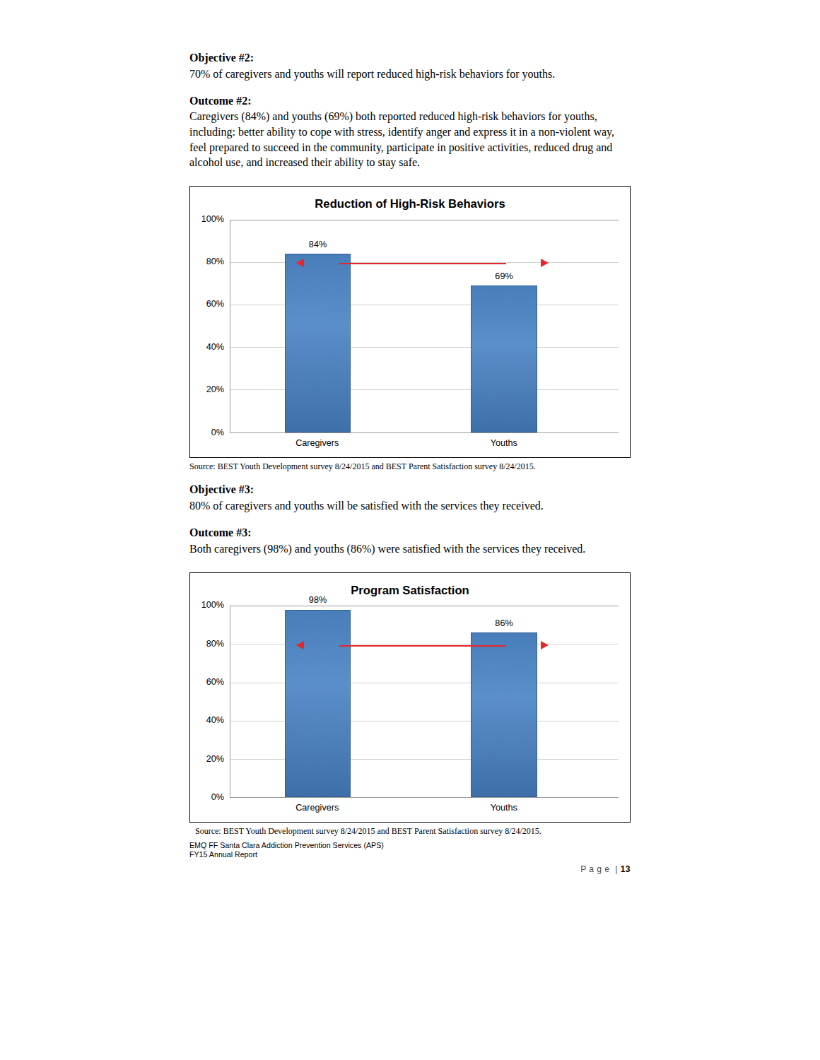Objective #2:
70% of caregivers and youths will report reduced high-risk behaviors for youths.
Outcome #2:
Caregivers (84%) and youths (69%) both reported reduced high-risk behaviors for youths, including: better ability to cope with stress, identify anger and express it in a non-violent way, feel prepared to succeed in the community, participate in positive activities, reduced drug and alcohol use, and increased their ability to stay safe.
Reduction of High-Risk Behaviors
100%
80%
60%
40%
20%
0%
84%
69%
Caregivers
Youths
Source: BEST Youth Development survey 8/24/2015 and BEST Parent Satisfaction survey 8/24/2015.
Objective #3:
80% of caregivers and youths will be satisfied with the services they received.
Outcome #3:
Both caregivers (98%) and youths (86%) were satisfied with the services they received.
Program Satisfaction
100%
80%
60%
40%
20%
0%
98%
86%
Caregivers
Youths
Source: BEST Youth Development survey 8/24/2015 and BEST Parent Satisfaction survey 8/24/2015.
EMQ FF Santa Clara Addiction Prevention Services (APS)
FY15 Annual Report
P a g e | 13